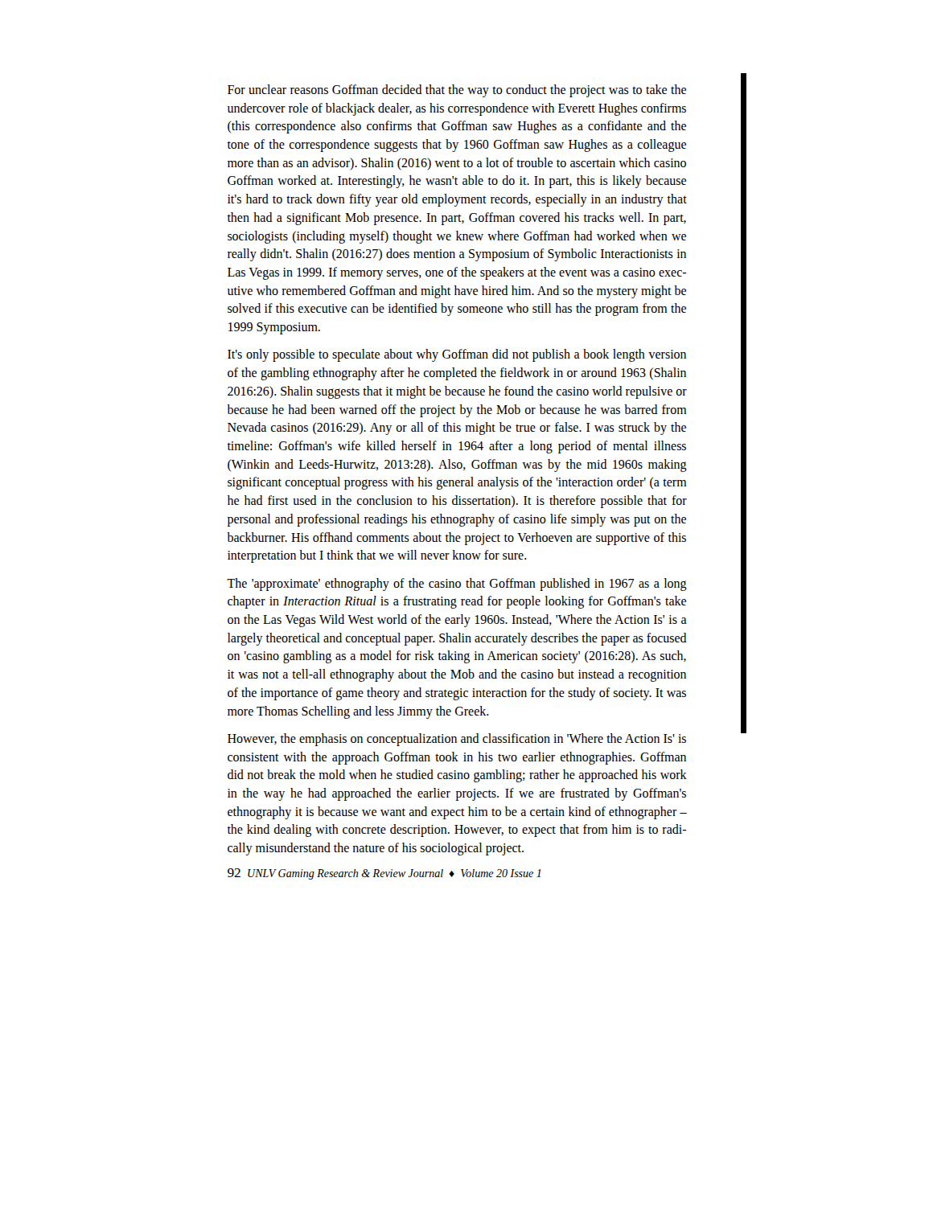For unclear reasons Goffman decided that the way to conduct the project was to take the undercover role of blackjack dealer, as his correspondence with Everett Hughes confirms (this correspondence also confirms that Goffman saw Hughes as a confidante and the tone of the correspondence suggests that by 1960 Goffman saw Hughes as a colleague more than as an advisor). Shalin (2016) went to a lot of trouble to ascertain which casino Goffman worked at. Interestingly, he wasn't able to do it. In part, this is likely because it's hard to track down fifty year old employment records, especially in an industry that then had a significant Mob presence. In part, Goffman covered his tracks well. In part, sociologists (including myself) thought we knew where Goffman had worked when we really didn't. Shalin (2016:27) does mention a Symposium of Symbolic Interactionists in Las Vegas in 1999. If memory serves, one of the speakers at the event was a casino executive who remembered Goffman and might have hired him. And so the mystery might be solved if this executive can be identified by someone who still has the program from the 1999 Symposium.
It's only possible to speculate about why Goffman did not publish a book length version of the gambling ethnography after he completed the fieldwork in or around 1963 (Shalin 2016:26). Shalin suggests that it might be because he found the casino world repulsive or because he had been warned off the project by the Mob or because he was barred from Nevada casinos (2016:29). Any or all of this might be true or false. I was struck by the timeline: Goffman's wife killed herself in 1964 after a long period of mental illness (Winkin and Leeds-Hurwitz, 2013:28). Also, Goffman was by the mid 1960s making significant conceptual progress with his general analysis of the 'interaction order' (a term he had first used in the conclusion to his dissertation). It is therefore possible that for personal and professional readings his ethnography of casino life simply was put on the backburner. His offhand comments about the project to Verhoeven are supportive of this interpretation but I think that we will never know for sure.
The 'approximate' ethnography of the casino that Goffman published in 1967 as a long chapter in Interaction Ritual is a frustrating read for people looking for Goffman's take on the Las Vegas Wild West world of the early 1960s. Instead, 'Where the Action Is' is a largely theoretical and conceptual paper. Shalin accurately describes the paper as focused on 'casino gambling as a model for risk taking in American society' (2016:28). As such, it was not a tell-all ethnography about the Mob and the casino but instead a recognition of the importance of game theory and strategic interaction for the study of society. It was more Thomas Schelling and less Jimmy the Greek.
However, the emphasis on conceptualization and classification in 'Where the Action Is' is consistent with the approach Goffman took in his two earlier ethnographies. Goffman did not break the mold when he studied casino gambling; rather he approached his work in the way he had approached the earlier projects. If we are frustrated by Goffman's ethnography it is because we want and expect him to be a certain kind of ethnographer – the kind dealing with concrete description. However, to expect that from him is to radically misunderstand the nature of his sociological project.
92 UNLV Gaming Research & Review Journal ♦ Volume 20 Issue 1